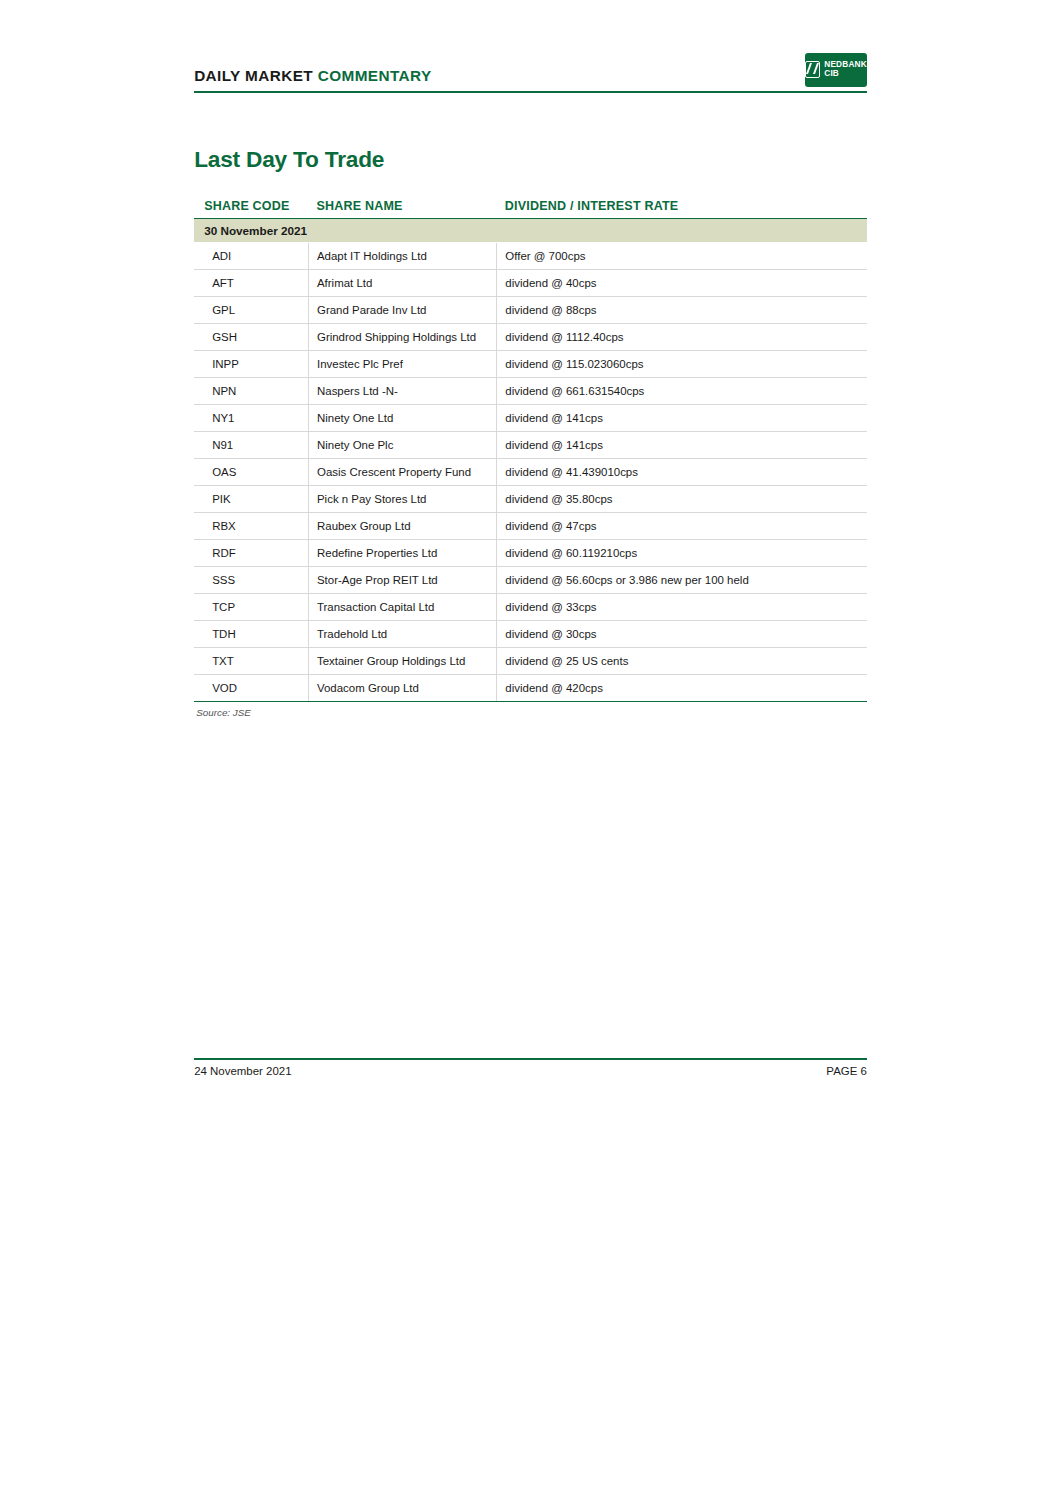DAILY MARKET COMMENTARY
NEDBANK
CIB
Last Day To Trade
| SHARE CODE | SHARE NAME | DIVIDEND / INTEREST RATE |
| --- | --- | --- |
| 30 November 2021 |
| ADI | Adapt IT Holdings Ltd | Offer @ 700cps |
| AFT | Afrimat Ltd | dividend @ 40cps |
| GPL | Grand Parade Inv Ltd | dividend @ 88cps |
| GSH | Grindrod Shipping Holdings Ltd | dividend @ 1112.40cps |
| INPP | Investec Plc Pref | dividend @ 115.023060cps |
| NPN | Naspers Ltd -N- | dividend @ 661.631540cps |
| NY1 | Ninety One Ltd | dividend @ 141cps |
| N91 | Ninety One Plc | dividend @ 141cps |
| OAS | Oasis Crescent Property Fund | dividend @ 41.439010cps |
| PIK | Pick n Pay Stores Ltd | dividend @ 35.80cps |
| RBX | Raubex Group Ltd | dividend @ 47cps |
| RDF | Redefine Properties Ltd | dividend @ 60.119210cps |
| SSS | Stor-Age Prop REIT Ltd | dividend @ 56.60cps or 3.986 new per 100 held |
| TCP | Transaction Capital Ltd | dividend @ 33cps |
| TDH | Tradehold Ltd | dividend @ 30cps |
| TXT | Textainer Group Holdings Ltd | dividend @ 25 US cents |
| VOD | Vodacom Group Ltd | dividend @ 420cps |
Source: JSE
24 November 2021
PAGE 6